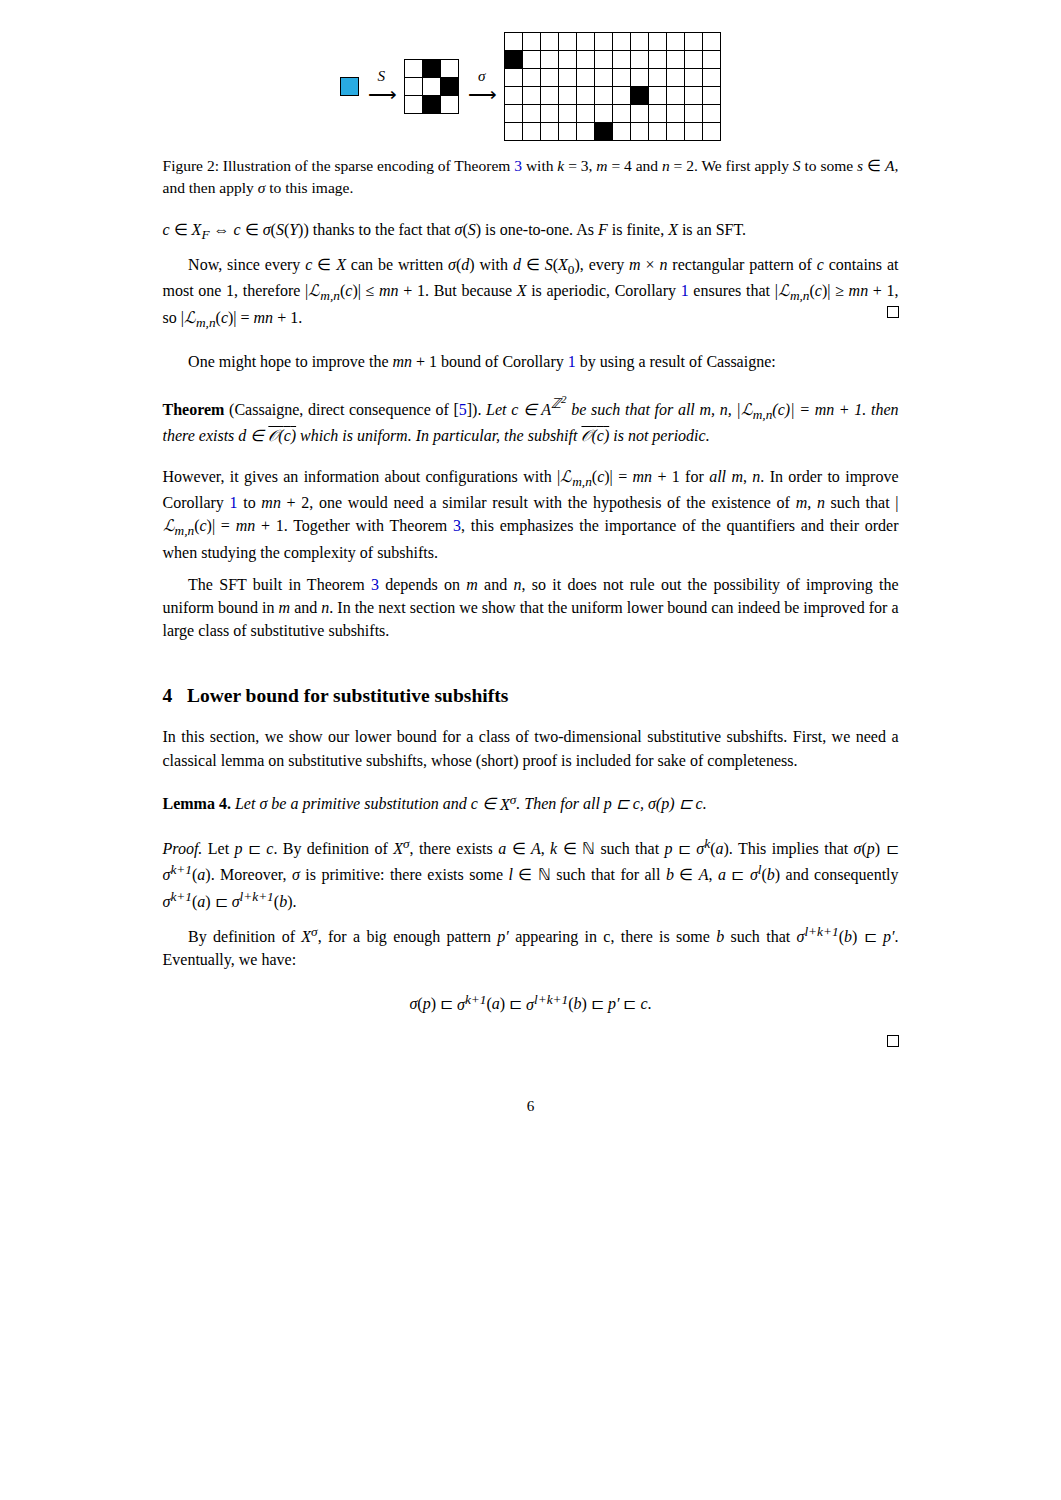S⟶ σ⟶
Figure 2: Illustration of the sparse encoding of Theorem 3 with k = 3, m = 4 and n = 2. We first apply S to some s ∈ A, and then apply σ to this image.
c ∈ XF ⇔ c ∈ σ(S(Y)) thanks to the fact that σ(S) is one-to-one. As F is finite, X is an SFT.
Now, since every c ∈ X can be written σ(d) with d ∈ S(X0), every m × n rectangular pattern of c contains at most one 1, therefore |ℒm,n(c)| ≤ mn + 1. But because X is aperiodic, Corollary 1 ensures that |ℒm,n(c)| ≥ mn + 1, so |ℒm,n(c)| = mn + 1.
One might hope to improve the mn + 1 bound of Corollary 1 by using a result of Cassaigne:
Theorem (Cassaigne, direct consequence of [5]). Let c ∈ Aℤ2 be such that for all m, n, |ℒm,n(c)| = mn + 1. then there exists d ∈ 𝒪(c) which is uniform. In particular, the subshift 𝒪(c) is not periodic.
However, it gives an information about configurations with |ℒm,n(c)| = mn + 1 for all m, n. In order to improve Corollary 1 to mn + 2, one would need a similar result with the hypothesis of the existence of m, n such that |ℒm,n(c)| = mn + 1. Together with Theorem 3, this emphasizes the importance of the quantifiers and their order when studying the complexity of subshifts.
The SFT built in Theorem 3 depends on m and n, so it does not rule out the possibility of improving the uniform bound in m and n. In the next section we show that the uniform lower bound can indeed be improved for a large class of substitutive subshifts.
4 Lower bound for substitutive subshifts
In this section, we show our lower bound for a class of two-dimensional substitutive subshifts. First, we need a classical lemma on substitutive subshifts, whose (short) proof is included for sake of completeness.
Lemma 4. Let σ be a primitive substitution and c ∈ Xσ. Then for all p ⊏ c, σ(p) ⊏ c.
Proof. Let p ⊏ c. By definition of Xσ, there exists a ∈ A, k ∈ ℕ such that p ⊏ σk(a). This implies that σ(p) ⊏ σk+1(a). Moreover, σ is primitive: there exists some l ∈ ℕ such that for all b ∈ A, a ⊏ σl(b) and consequently σk+1(a) ⊏ σl+k+1(b).
By definition of Xσ, for a big enough pattern p′ appearing in c, there is some b such that σl+k+1(b) ⊏ p′. Eventually, we have:
σ(p) ⊏ σk+1(a) ⊏ σl+k+1(b) ⊏ p′ ⊏ c.
6